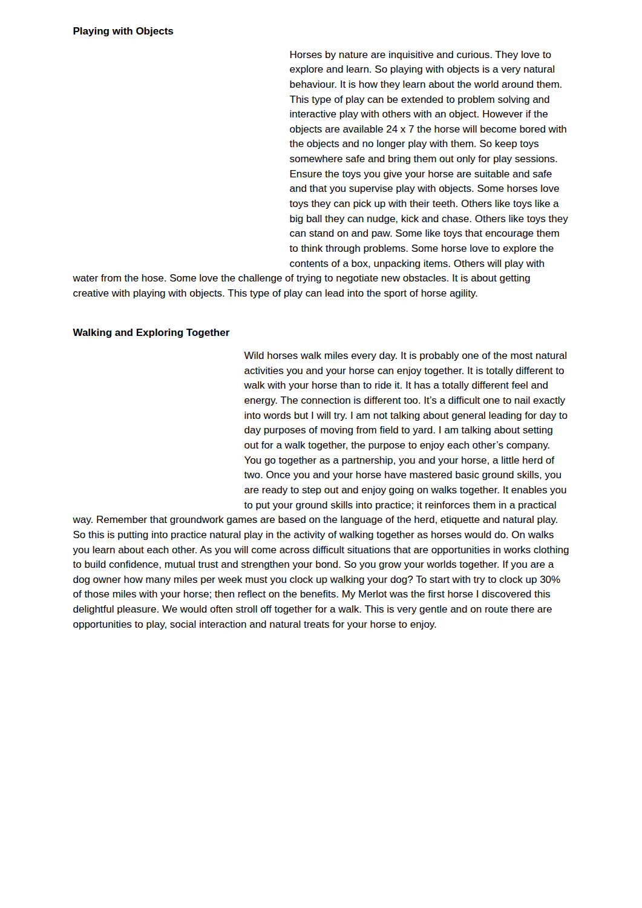Playing with Objects
Horses by nature are inquisitive and curious. They love to explore and learn. So playing with objects is a very natural behaviour. It is how they learn about the world around them. This type of play can be extended to problem solving and interactive play with others with an object. However if the objects are available 24 x 7 the horse will become bored with the objects and no longer play with them. So keep toys somewhere safe and bring them out only for play sessions. Ensure the toys you give your horse are suitable and safe and that you supervise play with objects. Some horses love toys they can pick up with their teeth. Others like toys like a big ball they can nudge, kick and chase. Others like toys they can stand on and paw. Some like toys that encourage them to think through problems. Some horse love to explore the contents of a box, unpacking items. Others will play with water from the hose. Some love the challenge of trying to negotiate new obstacles. It is about getting creative with playing with objects. This type of play can lead into the sport of horse agility.
Walking and Exploring Together
Wild horses walk miles every day. It is probably one of the most natural activities you and your horse can enjoy together. It is totally different to walk with your horse than to ride it. It has a totally different feel and energy. The connection is different too. It’s a difficult one to nail exactly into words but I will try. I am not talking about general leading for day to day purposes of moving from field to yard. I am talking about setting out for a walk together, the purpose to enjoy each other’s company. You go together as a partnership, you and your horse, a little herd of two. Once you and your horse have mastered basic ground skills, you are ready to step out and enjoy going on walks together. It enables you to put your ground skills into practice; it reinforces them in a practical way. Remember that groundwork games are based on the language of the herd, etiquette and natural play. So this is putting into practice natural play in the activity of walking together as horses would do. On walks you learn about each other. As you will come across difficult situations that are opportunities in works clothing to build confidence, mutual trust and strengthen your bond. So you grow your worlds together. If you are a dog owner how many miles per week must you clock up walking your dog? To start with try to clock up 30% of those miles with your horse; then reflect on the benefits. My Merlot was the first horse I discovered this delightful pleasure. We would often stroll off together for a walk. This is very gentle and on route there are opportunities to play, social interaction and natural treats for your horse to enjoy.